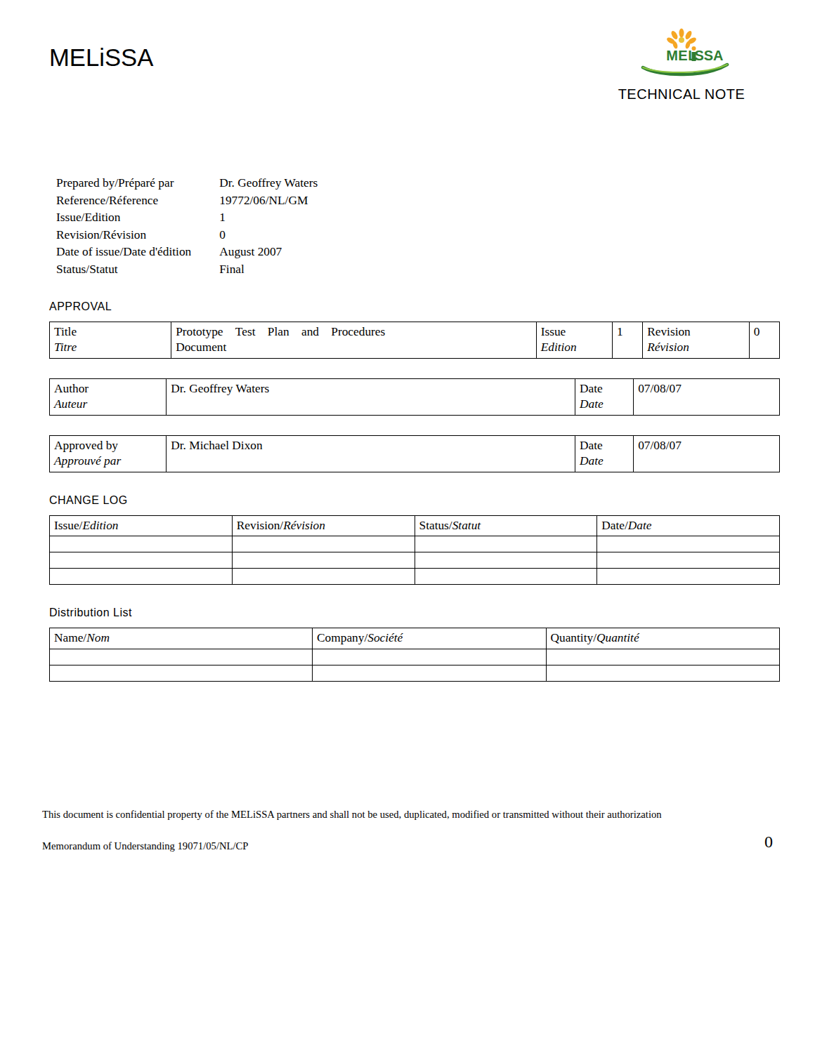MELiSSA
MEL SSA
TECHNICAL NOTE
| Prepared by/Préparé par | Dr. Geoffrey Waters |
| Reference/Réference | 19772/06/NL/GM |
| Issue/Edition | 1 |
| Revision/Révision | 0 |
| Date of issue/Date d'édition | August 2007 |
| Status/Statut | Final |
APPROVAL
| Title Titre | Prototype Test Plan and Procedures Document | Issue Edition | 1 | Revision Révision | 0 |
| Author Auteur | Dr. Geoffrey Waters | Date Date | 07/08/07 |
| Approved by Approuvé par | Dr. Michael Dixon | Date Date | 07/08/07 |
CHANGE LOG
| Issue/ Edition | Revision/ Révision | Status/ Statut | Date/ Date |
Distribution List
| Name/ Nom | Company/ Société | Quantity/ Quantité |
This document is confidential property of the MELiSSA partners and shall not be used, duplicated, modified or transmitted without their authorization
Memorandum of Understanding 19071/05/NL/CP 0